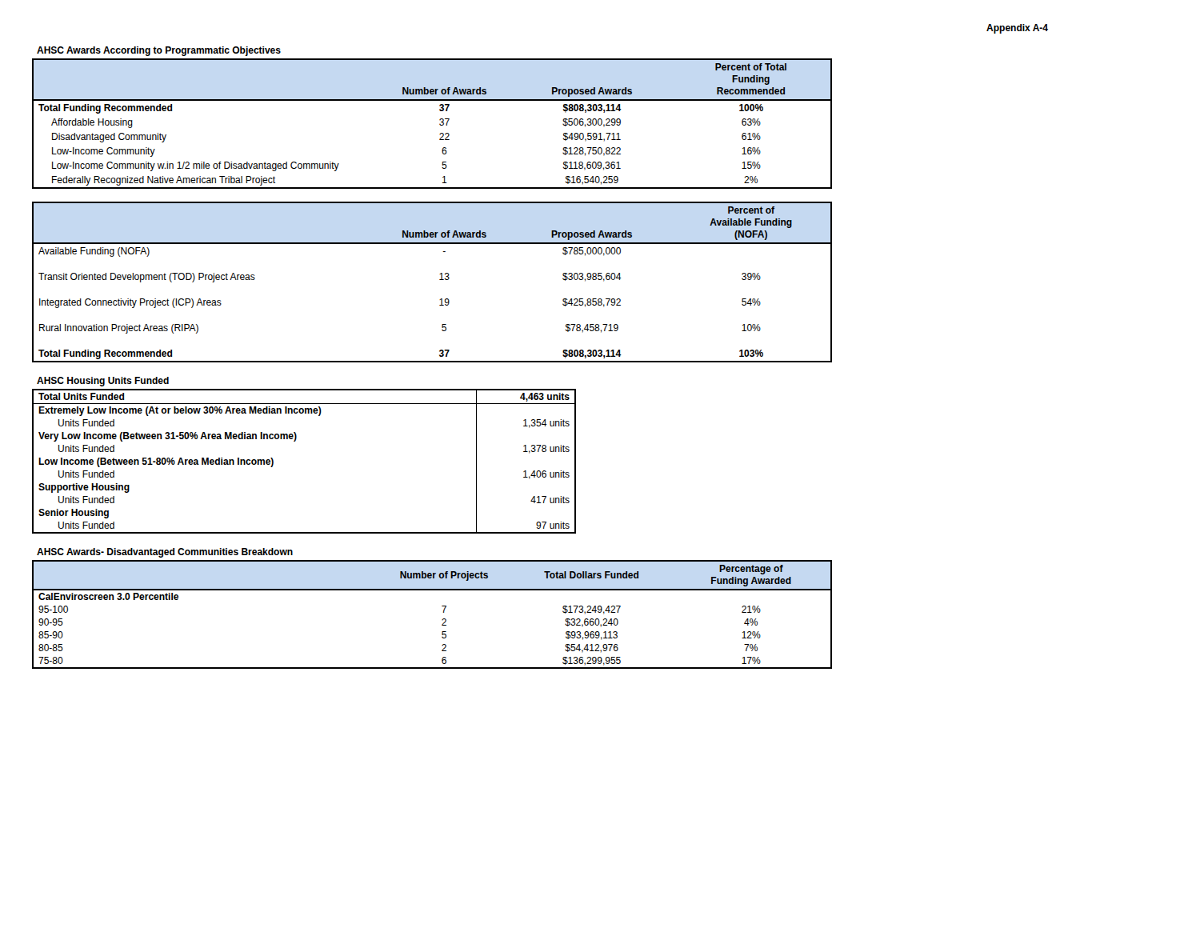Appendix A-4
AHSC Awards According to Programmatic Objectives
| | Number of Awards | Proposed Awards | Percent of Total Funding Recommended |
| --- | --- | --- | --- |
| Total Funding Recommended | 37 | $808,303,114 | 100% |
| Affordable Housing | 37 | $506,300,299 | 63% |
| Disadvantaged Community | 22 | $490,591,711 | 61% |
| Low-Income Community | 6 | $128,750,822 | 16% |
| Low-Income Community w.in 1/2 mile of Disadvantaged Community | 5 | $118,609,361 | 15% |
| Federally Recognized Native American Tribal Project | 1 | $16,540,259 | 2% |
| | Number of Awards | Proposed Awards | Percent of Available Funding (NOFA) |
| --- | --- | --- | --- |
| Available Funding (NOFA) | - | $785,000,000 | |
| Transit Oriented Development (TOD) Project Areas | 13 | $303,985,604 | 39% |
| Integrated Connectivity Project (ICP) Areas | 19 | $425,858,792 | 54% |
| Rural Innovation Project Areas (RIPA) | 5 | $78,458,719 | 10% |
| Total Funding Recommended | 37 | $808,303,114 | 103% |
AHSC Housing Units Funded
| Total Units Funded | 4,463 units |
| Extremely Low Income (At or below 30% Area Median Income) | |
| Units Funded | 1,354 units |
| Very Low Income (Between 31-50% Area Median Income) | |
| Units Funded | 1,378 units |
| Low Income (Between 51-80% Area Median Income) | |
| Units Funded | 1,406 units |
| Supportive Housing | |
| Units Funded | 417 units |
| Senior Housing | |
| Units Funded | 97 units |
AHSC Awards- Disadvantaged Communities Breakdown
| | Number of Projects | Total Dollars Funded | Percentage of Funding Awarded |
| --- | --- | --- | --- |
| CalEnviroscreen 3.0 Percentile | | | |
| 95-100 | 7 | $173,249,427 | 21% |
| 90-95 | 2 | $32,660,240 | 4% |
| 85-90 | 5 | $93,969,113 | 12% |
| 80-85 | 2 | $54,412,976 | 7% |
| 75-80 | 6 | $136,299,955 | 17% |